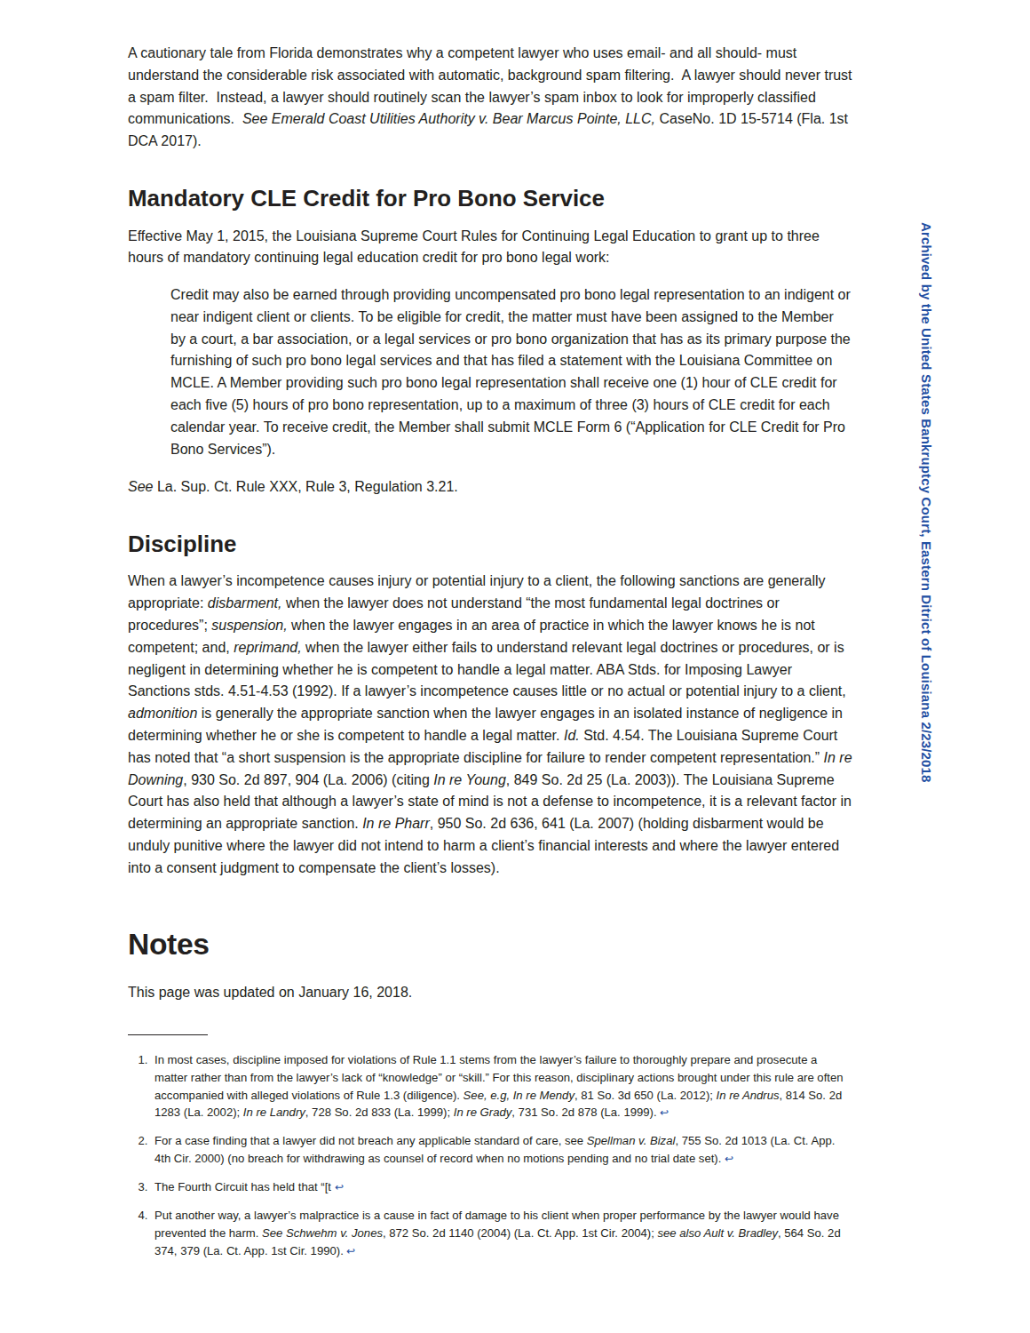Archived by the United States Bankruptcy Court, Eastern Ditrict of Louisiana 2/23/2018
A cautionary tale from Florida demonstrates why a competent lawyer who uses email- and all should- must understand the considerable risk associated with automatic, background spam filtering. A lawyer should never trust a spam filter. Instead, a lawyer should routinely scan the lawyer’s spam inbox to look for improperly classified communications. See Emerald Coast Utilities Authority v. Bear Marcus Pointe, LLC, CaseNo. 1D 15-5714 (Fla. 1st DCA 2017).
Mandatory CLE Credit for Pro Bono Service
Effective May 1, 2015, the Louisiana Supreme Court Rules for Continuing Legal Education to grant up to three hours of mandatory continuing legal education credit for pro bono legal work:
Credit may also be earned through providing uncompensated pro bono legal representation to an indigent or near indigent client or clients. To be eligible for credit, the matter must have been assigned to the Member by a court, a bar association, or a legal services or pro bono organization that has as its primary purpose the furnishing of such pro bono legal services and that has filed a statement with the Louisiana Committee on MCLE. A Member providing such pro bono legal representation shall receive one (1) hour of CLE credit for each five (5) hours of pro bono representation, up to a maximum of three (3) hours of CLE credit for each calendar year. To receive credit, the Member shall submit MCLE Form 6 (“Application for CLE Credit for Pro Bono Services”).
See La. Sup. Ct. Rule XXX, Rule 3, Regulation 3.21.
Discipline
When a lawyer’s incompetence causes injury or potential injury to a client, the following sanctions are generally appropriate: disbarment, when the lawyer does not understand “the most fundamental legal doctrines or procedures”; suspension, when the lawyer engages in an area of practice in which the lawyer knows he is not competent; and, reprimand, when the lawyer either fails to understand relevant legal doctrines or procedures, or is negligent in determining whether he is competent to handle a legal matter. ABA Stds. for Imposing Lawyer Sanctions stds. 4.51-4.53 (1992). If a lawyer’s incompetence causes little or no actual or potential injury to a client, admonition is generally the appropriate sanction when the lawyer engages in an isolated instance of negligence in determining whether he or she is competent to handle a legal matter. Id. Std. 4.54. The Louisiana Supreme Court has noted that “a short suspension is the appropriate discipline for failure to render competent representation.” In re Downing, 930 So. 2d 897, 904 (La. 2006) (citing In re Young, 849 So. 2d 25 (La. 2003)). The Louisiana Supreme Court has also held that although a lawyer’s state of mind is not a defense to incompetence, it is a relevant factor in determining an appropriate sanction. In re Pharr, 950 So. 2d 636, 641 (La. 2007) (holding disbarment would be unduly punitive where the lawyer did not intend to harm a client’s financial interests and where the lawyer entered into a consent judgment to compensate the client’s losses).
Notes
This page was updated on January 16, 2018.
In most cases, discipline imposed for violations of Rule 1.1 stems from the lawyer’s failure to thoroughly prepare and prosecute a matter rather than from the lawyer’s lack of “knowledge” or “skill.” For this reason, disciplinary actions brought under this rule are often accompanied with alleged violations of Rule 1.3 (diligence). See, e.g, In re Mendy, 81 So. 3d 650 (La. 2012); In re Andrus, 814 So. 2d 1283 (La. 2002); In re Landry, 728 So. 2d 833 (La. 1999); In re Grady, 731 So. 2d 878 (La. 1999). ↩
For a case finding that a lawyer did not breach any applicable standard of care, see Spellman v. Bizal, 755 So. 2d 1013 (La. Ct. App. 4th Cir. 2000) (no breach for withdrawing as counsel of record when no motions pending and no trial date set). ↩
The Fourth Circuit has held that “[t ↩
Put another way, a lawyer’s malpractice is a cause in fact of damage to his client when proper performance by the lawyer would have prevented the harm. See Schwehm v. Jones, 872 So. 2d 1140 (2004) (La. Ct. App. 1st Cir. 2004); see also Ault v. Bradley, 564 So. 2d 374, 379 (La. Ct. App. 1st Cir. 1990). ↩